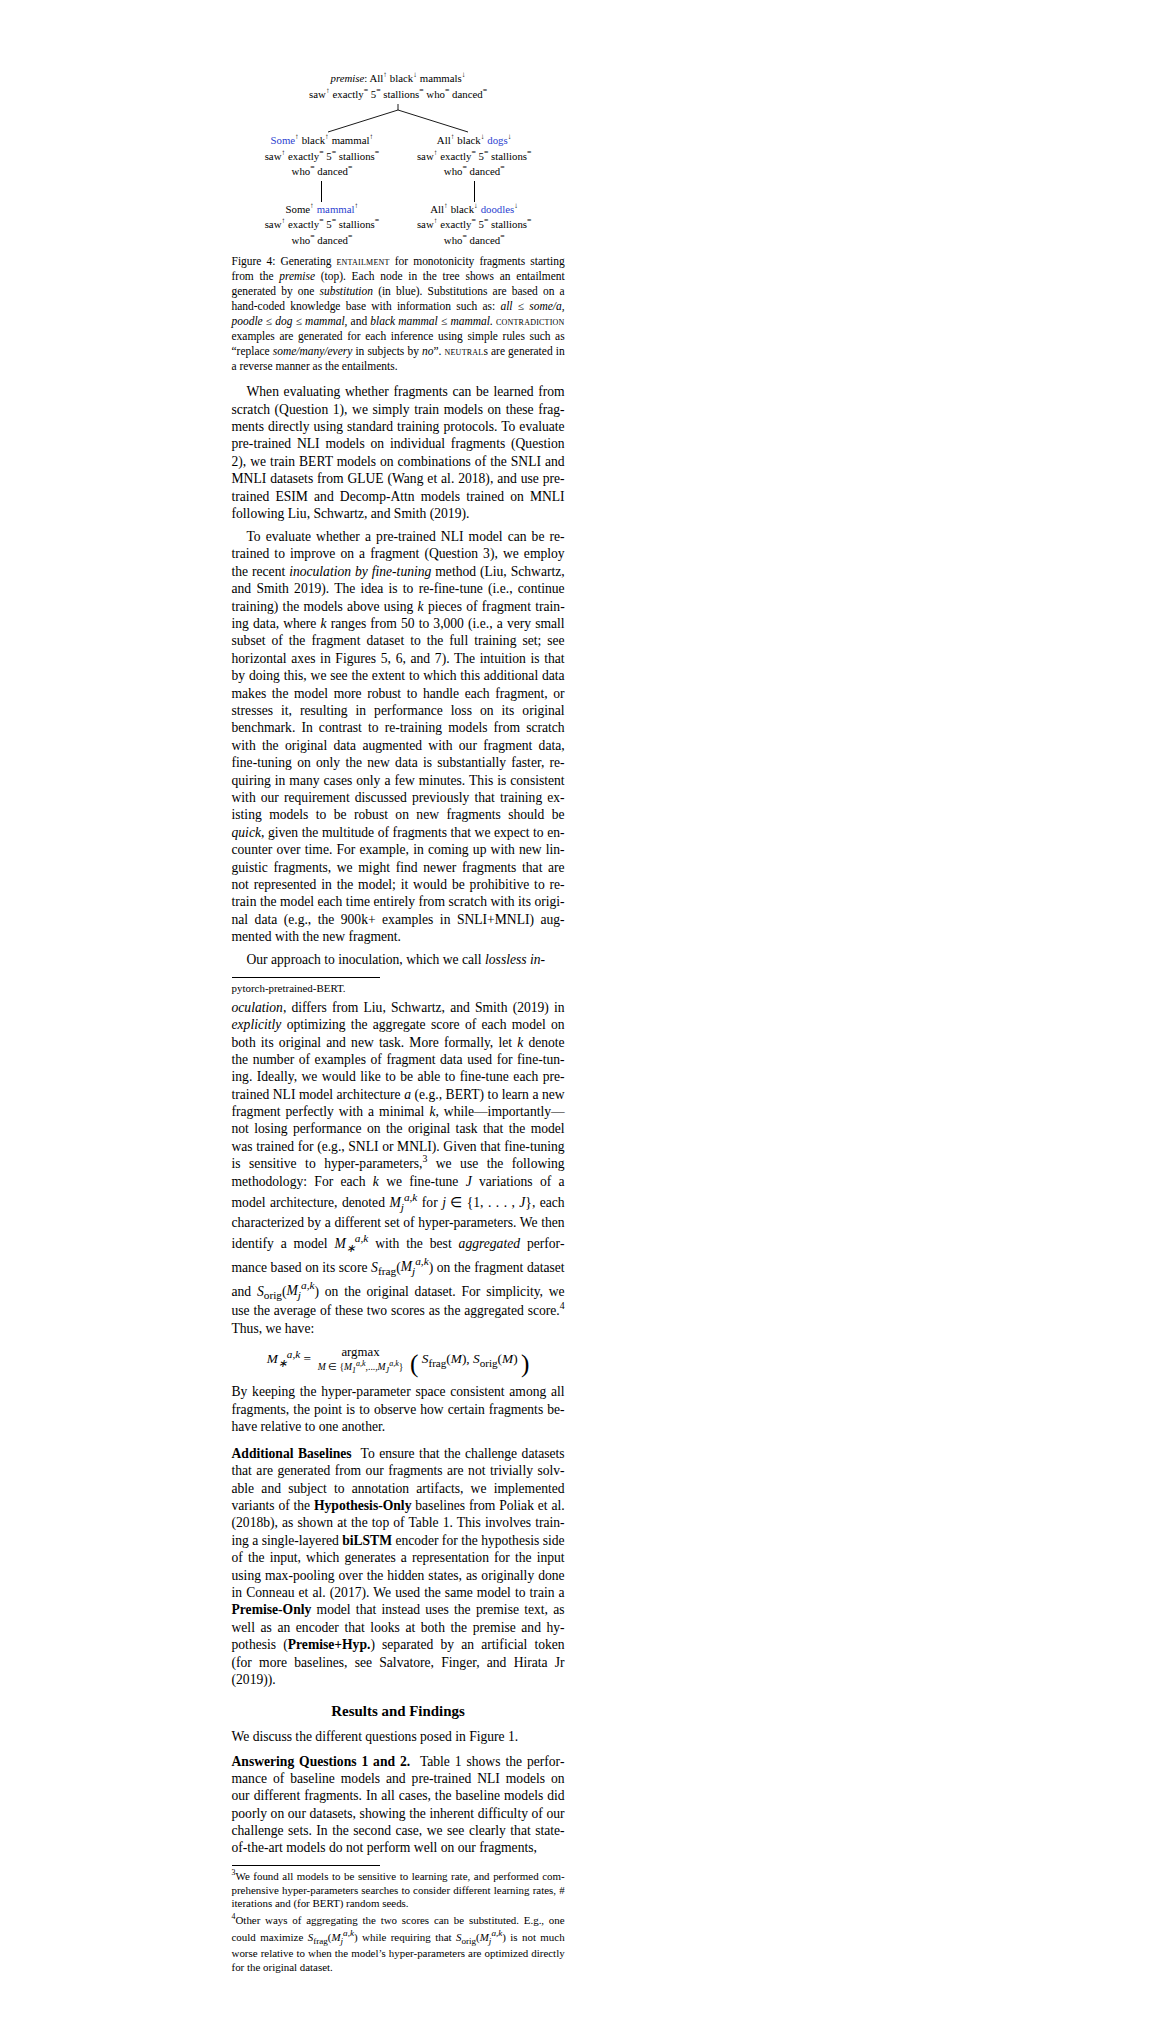premise: All↑ black↓ mammals↓
saw↑ exactly= 5= stallions= who= danced=
Some↑ black↑ mammal↑
saw↑ exactly= 5= stallions=
who= danced=
All↑ black↓ dogs↓
saw↑ exactly= 5= stallions=
who= danced=
Some↑ mammal↑
saw↑ exactly= 5= stallions=
who= danced=
All↑ black↓ doodles↓
saw↑ exactly= 5= stallions=
who= danced=
Figure 4: Generating entailment for monotonicity fragments starting from the premise (top). Each node in the tree shows an entailment generated by one substitution (in blue). Substitutions are based on a hand-coded knowledge base with information such as: all ≤ some/a, poodle ≤ dog ≤ mammal, and black mammal ≤ mammal. contradiction examples are generated for each inference using simple rules such as “replace some/many/every in subjects by no”. neutrals are generated in a reverse manner as the entailments.
When evaluating whether fragments can be learned from scratch (Question 1), we simply train models on these fragments directly using standard training protocols. To evaluate pre-trained NLI models on individual fragments (Question 2), we train BERT models on combinations of the SNLI and MNLI datasets from GLUE (Wang et al. 2018), and use pre-trained ESIM and Decomp-Attn models trained on MNLI following Liu, Schwartz, and Smith (2019).
To evaluate whether a pre-trained NLI model can be re-trained to improve on a fragment (Question 3), we employ the recent inoculation by fine-tuning method (Liu, Schwartz, and Smith 2019). The idea is to re-fine-tune (i.e., continue training) the models above using k pieces of fragment training data, where k ranges from 50 to 3,000 (i.e., a very small subset of the fragment dataset to the full training set; see horizontal axes in Figures 5, 6, and 7). The intuition is that by doing this, we see the extent to which this additional data makes the model more robust to handle each fragment, or stresses it, resulting in performance loss on its original benchmark. In contrast to re-training models from scratch with the original data augmented with our fragment data, fine-tuning on only the new data is substantially faster, requiring in many cases only a few minutes. This is consistent with our requirement discussed previously that training existing models to be robust on new fragments should be quick, given the multitude of fragments that we expect to encounter over time. For example, in coming up with new linguistic fragments, we might find newer fragments that are not represented in the model; it would be prohibitive to re-train the model each time entirely from scratch with its original data (e.g., the 900k+ examples in SNLI+MNLI) augmented with the new fragment.
Our approach to inoculation, which we call lossless in-
pytorch-pretrained-BERT.
oculation, differs from Liu, Schwartz, and Smith (2019) in explicitly optimizing the aggregate score of each model on both its original and new task. More formally, let k denote the number of examples of fragment data used for fine-tuning. Ideally, we would like to be able to fine-tune each pre-trained NLI model architecture a (e.g., BERT) to learn a new fragment perfectly with a minimal k, while—importantly—not losing performance on the original task that the model was trained for (e.g., SNLI or MNLI). Given that fine-tuning is sensitive to hyper-parameters,3 we use the following methodology: For each k we fine-tune J variations of a model architecture, denoted Mja,k for j ∈ {1, . . . , J}, each characterized by a different set of hyper-parameters. We then identify a model M∗a,k with the best aggregated performance based on its score Sfrag(Mja,k) on the fragment dataset and Sorig(Mja,k) on the original dataset. For simplicity, we use the average of these two scores as the aggregated score.4 Thus, we have:
M∗a,k = argmax
M ∈ {M1a,k,...,MJa,k} ( Sfrag(M), Sorig(M) )
By keeping the hyper-parameter space consistent among all fragments, the point is to observe how certain fragments behave relative to one another.
Additional Baselines To ensure that the challenge datasets that are generated from our fragments are not trivially solvable and subject to annotation artifacts, we implemented variants of the Hypothesis-Only baselines from Poliak et al. (2018b), as shown at the top of Table 1. This involves training a single-layered biLSTM encoder for the hypothesis side of the input, which generates a representation for the input using max-pooling over the hidden states, as originally done in Conneau et al. (2017). We used the same model to train a Premise-Only model that instead uses the premise text, as well as an encoder that looks at both the premise and hypothesis (Premise+Hyp.) separated by an artificial token (for more baselines, see Salvatore, Finger, and Hirata Jr (2019)).
Results and Findings
We discuss the different questions posed in Figure 1.
Answering Questions 1 and 2. Table 1 shows the performance of baseline models and pre-trained NLI models on our different fragments. In all cases, the baseline models did poorly on our datasets, showing the inherent difficulty of our challenge sets. In the second case, we see clearly that state-of-the-art models do not perform well on our fragments,
3We found all models to be sensitive to learning rate, and performed comprehensive hyper-parameters searches to consider different learning rates, # iterations and (for BERT) random seeds.
4Other ways of aggregating the two scores can be substituted. E.g., one could maximize Sfrag(Mja,k) while requiring that Sorig(Mja,k) is not much worse relative to when the model’s hyper-parameters are optimized directly for the original dataset.